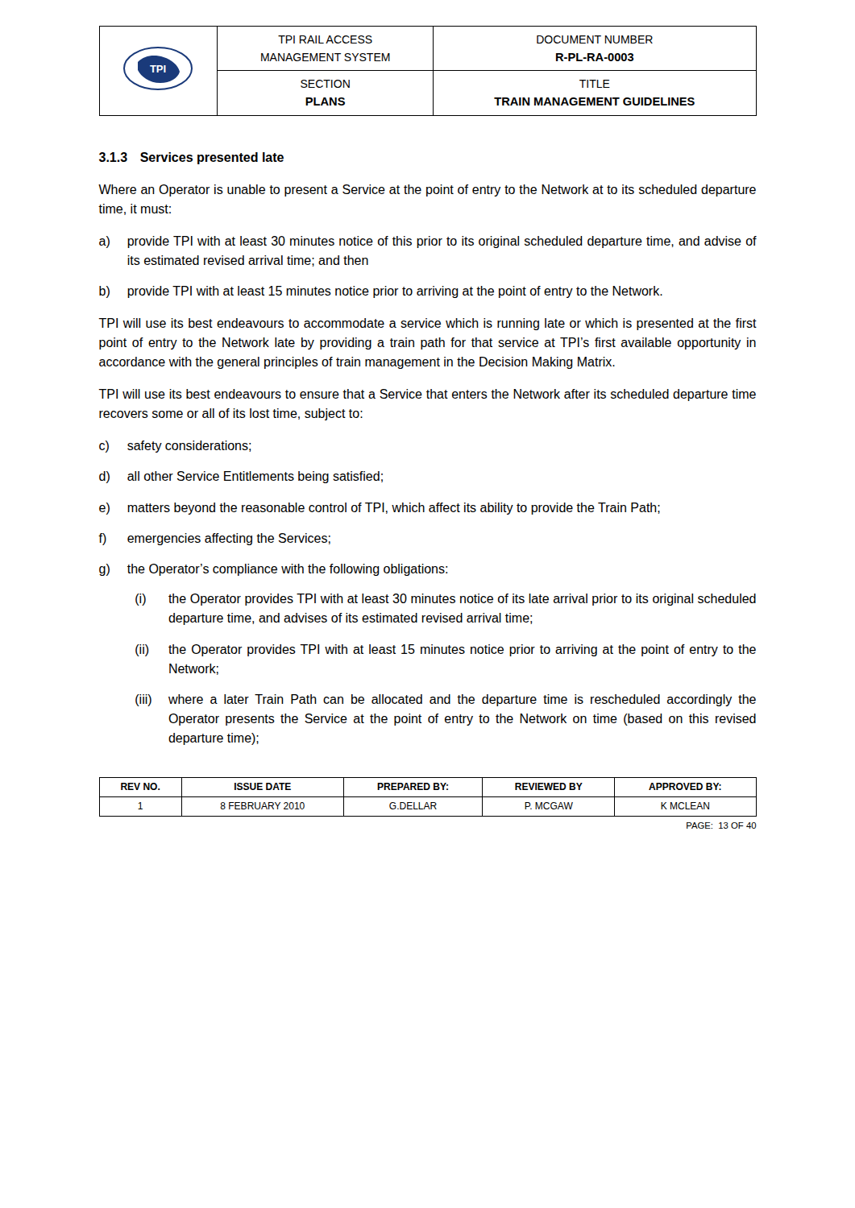| TPI | TPI RAIL ACCESS MANAGEMENT SYSTEM | DOCUMENT NUMBER R-PL-RA-0003 |
| SECTION PLANS | TITLE TRAIN MANAGEMENT GUIDELINES |
3.1.3 Services presented late
Where an Operator is unable to present a Service at the point of entry to the Network at to its scheduled departure time, it must:
a) provide TPI with at least 30 minutes notice of this prior to its original scheduled departure time, and advise of its estimated revised arrival time; and then
b) provide TPI with at least 15 minutes notice prior to arriving at the point of entry to the Network.
TPI will use its best endeavours to accommodate a service which is running late or which is presented at the first point of entry to the Network late by providing a train path for that service at TPI’s first available opportunity in accordance with the general principles of train management in the Decision Making Matrix.
TPI will use its best endeavours to ensure that a Service that enters the Network after its scheduled departure time recovers some or all of its lost time, subject to:
c) safety considerations;
d) all other Service Entitlements being satisfied;
e) matters beyond the reasonable control of TPI, which affect its ability to provide the Train Path;
f) emergencies affecting the Services;
g) the Operator’s compliance with the following obligations:
(i) the Operator provides TPI with at least 30 minutes notice of its late arrival prior to its original scheduled departure time, and advises of its estimated revised arrival time;
(ii) the Operator provides TPI with at least 15 minutes notice prior to arriving at the point of entry to the Network;
(iii) where a later Train Path can be allocated and the departure time is rescheduled accordingly the Operator presents the Service at the point of entry to the Network on time (based on this revised departure time);
| REV NO. | ISSUE DATE | PREPARED BY: | REVIEWED BY | APPROVED BY: |
| --- | --- | --- | --- | --- |
| 1 | 8 FEBRUARY 2010 | G.DELLAR | P. MCGAW | K MCLEAN |
PAGE: 13 OF 40